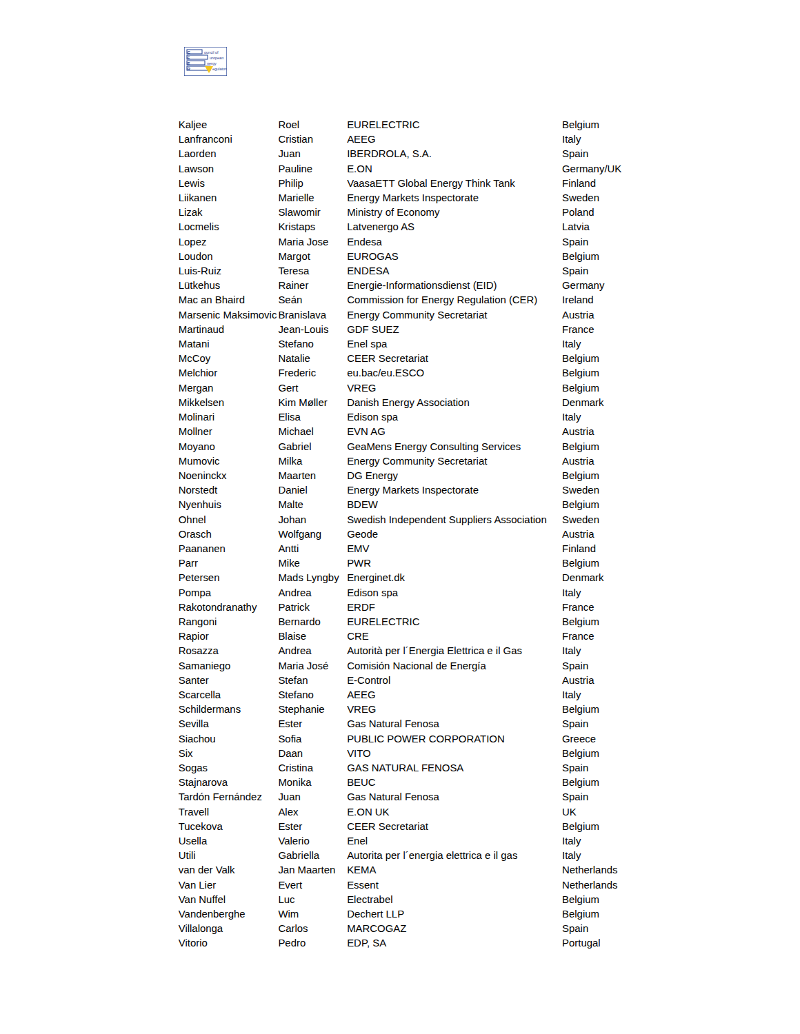ouncil of uropean nergy egulators C E E R
| Kaljee | Roel | EURELECTRIC | Belgium |
| Lanfranconi | Cristian | AEEG | Italy |
| Laorden | Juan | IBERDROLA, S.A. | Spain |
| Lawson | Pauline | E.ON | Germany/UK |
| Lewis | Philip | VaasaETT Global Energy Think Tank | Finland |
| Liikanen | Marielle | Energy Markets Inspectorate | Sweden |
| Lizak | Slawomir | Ministry of Economy | Poland |
| Locmelis | Kristaps | Latvenergo AS | Latvia |
| Lopez | Maria Jose | Endesa | Spain |
| Loudon | Margot | EUROGAS | Belgium |
| Luis-Ruiz | Teresa | ENDESA | Spain |
| Lütkehus | Rainer | Energie-Informationsdienst (EID) | Germany |
| Mac an Bhaird | Seán | Commission for Energy Regulation (CER) | Ireland |
| Marsenic Maksimovic | Branislava | Energy Community Secretariat | Austria |
| Martinaud | Jean-Louis | GDF SUEZ | France |
| Matani | Stefano | Enel spa | Italy |
| McCoy | Natalie | CEER Secretariat | Belgium |
| Melchior | Frederic | eu.bac/eu.ESCO | Belgium |
| Mergan | Gert | VREG | Belgium |
| Mikkelsen | Kim Møller | Danish Energy Association | Denmark |
| Molinari | Elisa | Edison spa | Italy |
| Mollner | Michael | EVN AG | Austria |
| Moyano | Gabriel | GeaMens Energy Consulting Services | Belgium |
| Mumovic | Milka | Energy Community Secretariat | Austria |
| Noeninckx | Maarten | DG Energy | Belgium |
| Norstedt | Daniel | Energy Markets Inspectorate | Sweden |
| Nyenhuis | Malte | BDEW | Belgium |
| Ohnel | Johan | Swedish Independent Suppliers Association | Sweden |
| Orasch | Wolfgang | Geode | Austria |
| Paananen | Antti | EMV | Finland |
| Parr | Mike | PWR | Belgium |
| Petersen | Mads Lyngby | Energinet.dk | Denmark |
| Pompa | Andrea | Edison spa | Italy |
| Rakotondranathy | Patrick | ERDF | France |
| Rangoni | Bernardo | EURELECTRIC | Belgium |
| Rapior | Blaise | CRE | France |
| Rosazza | Andrea | Autorità per l´Energia Elettrica e il Gas | Italy |
| Samaniego | Maria José | Comisión Nacional de Energía | Spain |
| Santer | Stefan | E-Control | Austria |
| Scarcella | Stefano | AEEG | Italy |
| Schildermans | Stephanie | VREG | Belgium |
| Sevilla | Ester | Gas Natural Fenosa | Spain |
| Siachou | Sofia | PUBLIC POWER CORPORATION | Greece |
| Six | Daan | VITO | Belgium |
| Sogas | Cristina | GAS NATURAL FENOSA | Spain |
| Stajnarova | Monika | BEUC | Belgium |
| Tardón Fernández | Juan | Gas Natural Fenosa | Spain |
| Travell | Alex | E.ON UK | UK |
| Tucekova | Ester | CEER Secretariat | Belgium |
| Usella | Valerio | Enel | Italy |
| Utili | Gabriella | Autorita per l´energia elettrica e il gas | Italy |
| van der Valk | Jan Maarten | KEMA | Netherlands |
| Van Lier | Evert | Essent | Netherlands |
| Van Nuffel | Luc | Electrabel | Belgium |
| Vandenberghe | Wim | Dechert LLP | Belgium |
| Villalonga | Carlos | MARCOGAZ | Spain |
| Vitorio | Pedro | EDP, SA | Portugal |